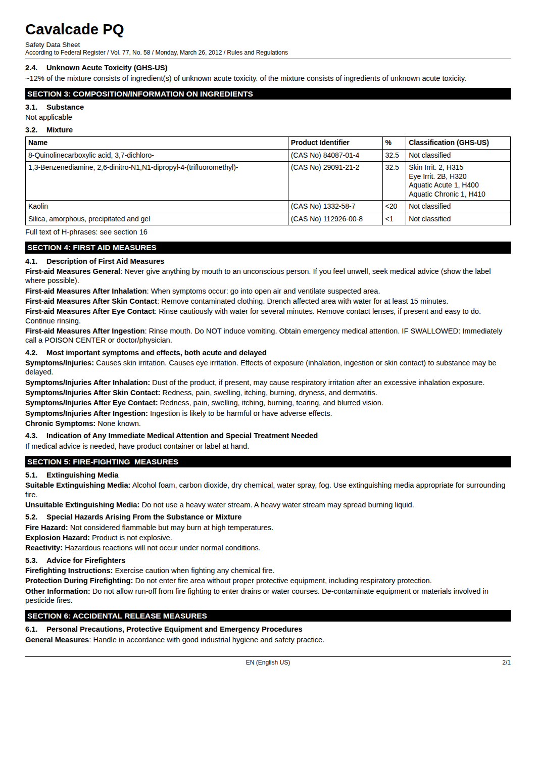Cavalcade PQ
Safety Data Sheet
According to Federal Register / Vol. 77, No. 58 / Monday, March 26, 2012 / Rules and Regulations
2.4. Unknown Acute Toxicity (GHS-US)
~12% of the mixture consists of ingredient(s) of unknown acute toxicity. of the mixture consists of ingredients of unknown acute toxicity.
SECTION 3: COMPOSITION/INFORMATION ON INGREDIENTS
3.1. Substance
Not applicable
3.2. Mixture
| Name | Product Identifier | % | Classification (GHS-US) |
| --- | --- | --- | --- |
| 8-Quinolinecarboxylic acid, 3,7-dichloro- | (CAS No) 84087-01-4 | 32.5 | Not classified |
| 1,3-Benzenediamine, 2,6-dinitro-N1,N1-dipropyl-4-(trifluoromethyl)- | (CAS No) 29091-21-2 | 32.5 | Skin Irrit. 2, H315 Eye Irrit. 2B, H320 Aquatic Acute 1, H400 Aquatic Chronic 1, H410 |
| Kaolin | (CAS No) 1332-58-7 | <20 | Not classified |
| Silica, amorphous, precipitated and gel | (CAS No) 112926-00-8 | <1 | Not classified |
Full text of H-phrases: see section 16
SECTION 4: FIRST AID MEASURES
4.1. Description of First Aid Measures
First-aid Measures General: Never give anything by mouth to an unconscious person. If you feel unwell, seek medical advice (show the label where possible).
First-aid Measures After Inhalation: When symptoms occur: go into open air and ventilate suspected area.
First-aid Measures After Skin Contact: Remove contaminated clothing. Drench affected area with water for at least 15 minutes.
First-aid Measures After Eye Contact: Rinse cautiously with water for several minutes. Remove contact lenses, if present and easy to do. Continue rinsing.
First-aid Measures After Ingestion: Rinse mouth. Do NOT induce vomiting. Obtain emergency medical attention. IF SWALLOWED: Immediately call a POISON CENTER or doctor/physician.
4.2. Most important symptoms and effects, both acute and delayed
Symptoms/Injuries: Causes skin irritation. Causes eye irritation. Effects of exposure (inhalation, ingestion or skin contact) to substance may be delayed.
Symptoms/Injuries After Inhalation: Dust of the product, if present, may cause respiratory irritation after an excessive inhalation exposure.
Symptoms/Injuries After Skin Contact: Redness, pain, swelling, itching, burning, dryness, and dermatitis.
Symptoms/Injuries After Eye Contact: Redness, pain, swelling, itching, burning, tearing, and blurred vision.
Symptoms/Injuries After Ingestion: Ingestion is likely to be harmful or have adverse effects.
Chronic Symptoms: None known.
4.3. Indication of Any Immediate Medical Attention and Special Treatment Needed
If medical advice is needed, have product container or label at hand.
SECTION 5: FIRE-FIGHTING MEASURES
5.1. Extinguishing Media
Suitable Extinguishing Media: Alcohol foam, carbon dioxide, dry chemical, water spray, fog. Use extinguishing media appropriate for surrounding fire.
Unsuitable Extinguishing Media: Do not use a heavy water stream. A heavy water stream may spread burning liquid.
5.2. Special Hazards Arising From the Substance or Mixture
Fire Hazard: Not considered flammable but may burn at high temperatures.
Explosion Hazard: Product is not explosive.
Reactivity: Hazardous reactions will not occur under normal conditions.
5.3. Advice for Firefighters
Firefighting Instructions: Exercise caution when fighting any chemical fire.
Protection During Firefighting: Do not enter fire area without proper protective equipment, including respiratory protection.
Other Information: Do not allow run-off from fire fighting to enter drains or water courses. De-contaminate equipment or materials involved in pesticide fires.
SECTION 6: ACCIDENTAL RELEASE MEASURES
6.1. Personal Precautions, Protective Equipment and Emergency Procedures
General Measures: Handle in accordance with good industrial hygiene and safety practice.
EN (English US)
2/1